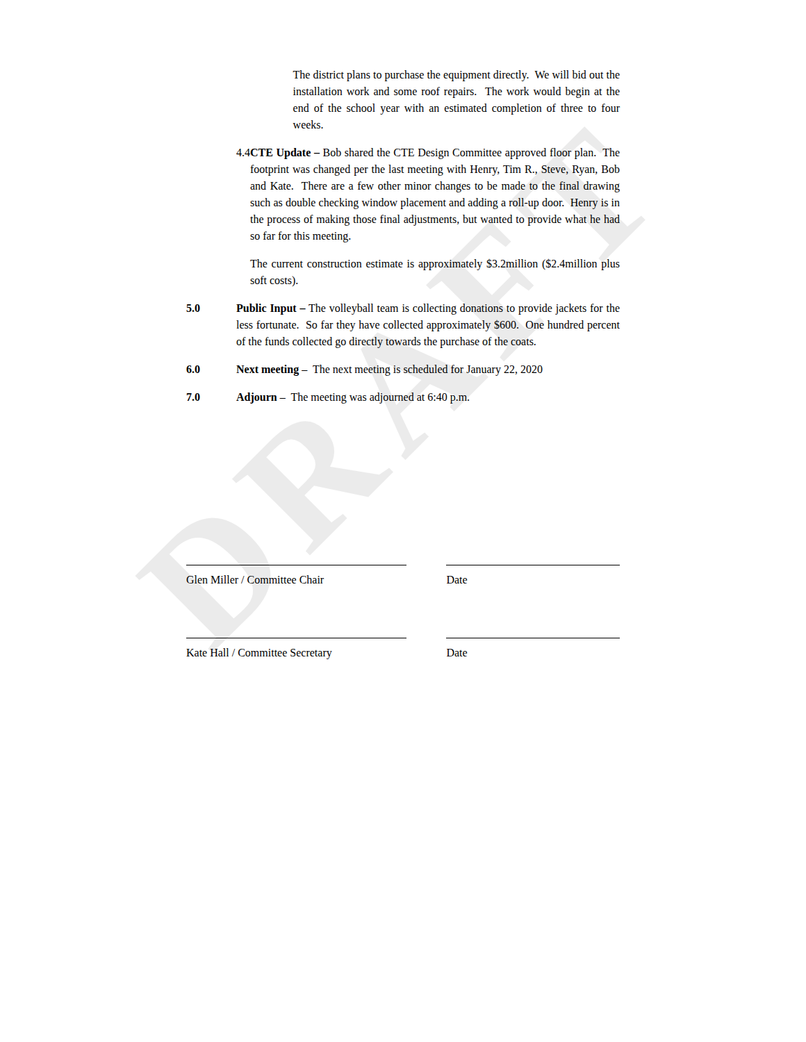DRAFT
The district plans to purchase the equipment directly. We will bid out the installation work and some roof repairs. The work would begin at the end of the school year with an estimated completion of three to four weeks.
4.4
CTE Update – Bob shared the CTE Design Committee approved floor plan. The footprint was changed per the last meeting with Henry, Tim R., Steve, Ryan, Bob and Kate. There are a few other minor changes to be made to the final drawing such as double checking window placement and adding a roll-up door. Henry is in the process of making those final adjustments, but wanted to provide what he had so far for this meeting.
The current construction estimate is approximately $3.2million ($2.4million plus soft costs).
5.0
Public Input – The volleyball team is collecting donations to provide jackets for the less fortunate. So far they have collected approximately $600. One hundred percent of the funds collected go directly towards the purchase of the coats.
6.0
Next meeting – The next meeting is scheduled for January 22, 2020
7.0
Adjourn – The meeting was adjourned at 6:40 p.m.
Glen Miller / Committee Chair
Date
Kate Hall / Committee Secretary
Date